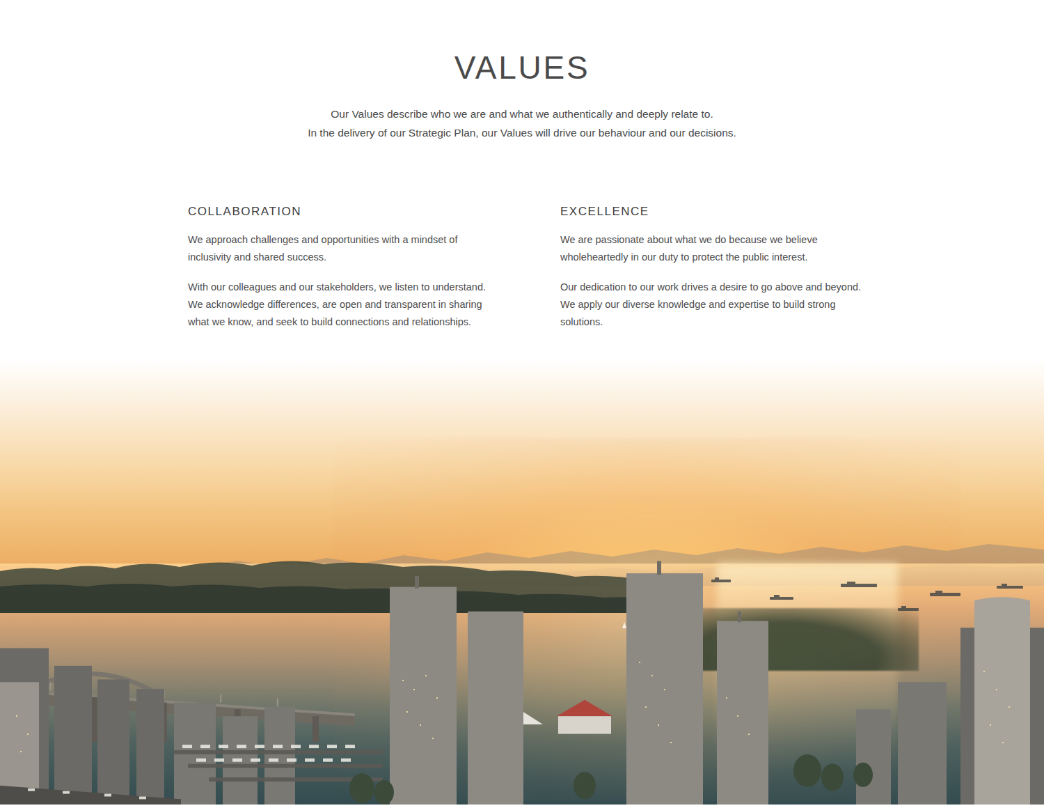VALUES
Our Values describe who we are and what we authentically and deeply relate to.
In the delivery of our Strategic Plan, our Values will drive our behaviour and our decisions.
COLLABORATION
We approach challenges and opportunities with a mindset of inclusivity and shared success.
With our colleagues and our stakeholders, we listen to understand. We acknowledge differences, are open and transparent in sharing what we know, and seek to build connections and relationships.
EXCELLENCE
We are passionate about what we do because we believe wholeheartedly in our duty to protect the public interest.
Our dedication to our work drives a desire to go above and beyond. We apply our diverse knowledge and expertise to build strong solutions.